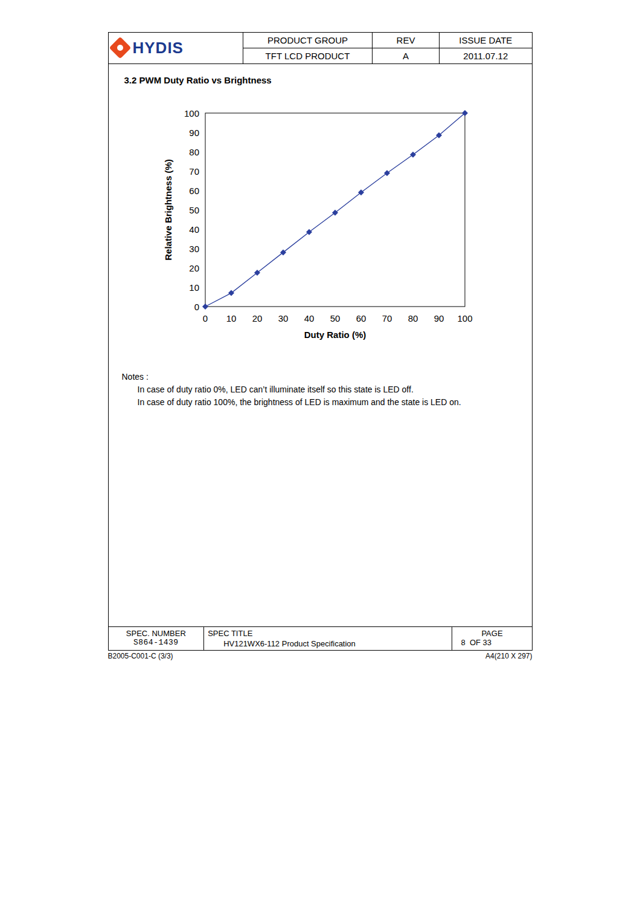| HYDIS | PRODUCT GROUP | REV | ISSUE DATE |
| TFT LCD PRODUCT | A | 2011.07.12 |
3.2 PWM Duty Ratio vs Brightness
100 90 80 70 60 50 40 30 20 10 0 0 10 20 30 40 50 60 70 80 90 100 Duty Ratio (%) Relative Brightness (%)
Notes :
In case of duty ratio 0%, LED can’t illuminate itself so this state is LED off.
In case of duty ratio 100%, the brightness of LED is maximum and the state is LED on.
| SPEC. NUMBER S864-1439 | SPEC TITLE HV121WX6-112 Product Specification | PAGE 8 OF 33 |
B2005-C001-C (3/3) A4(210 X 297)